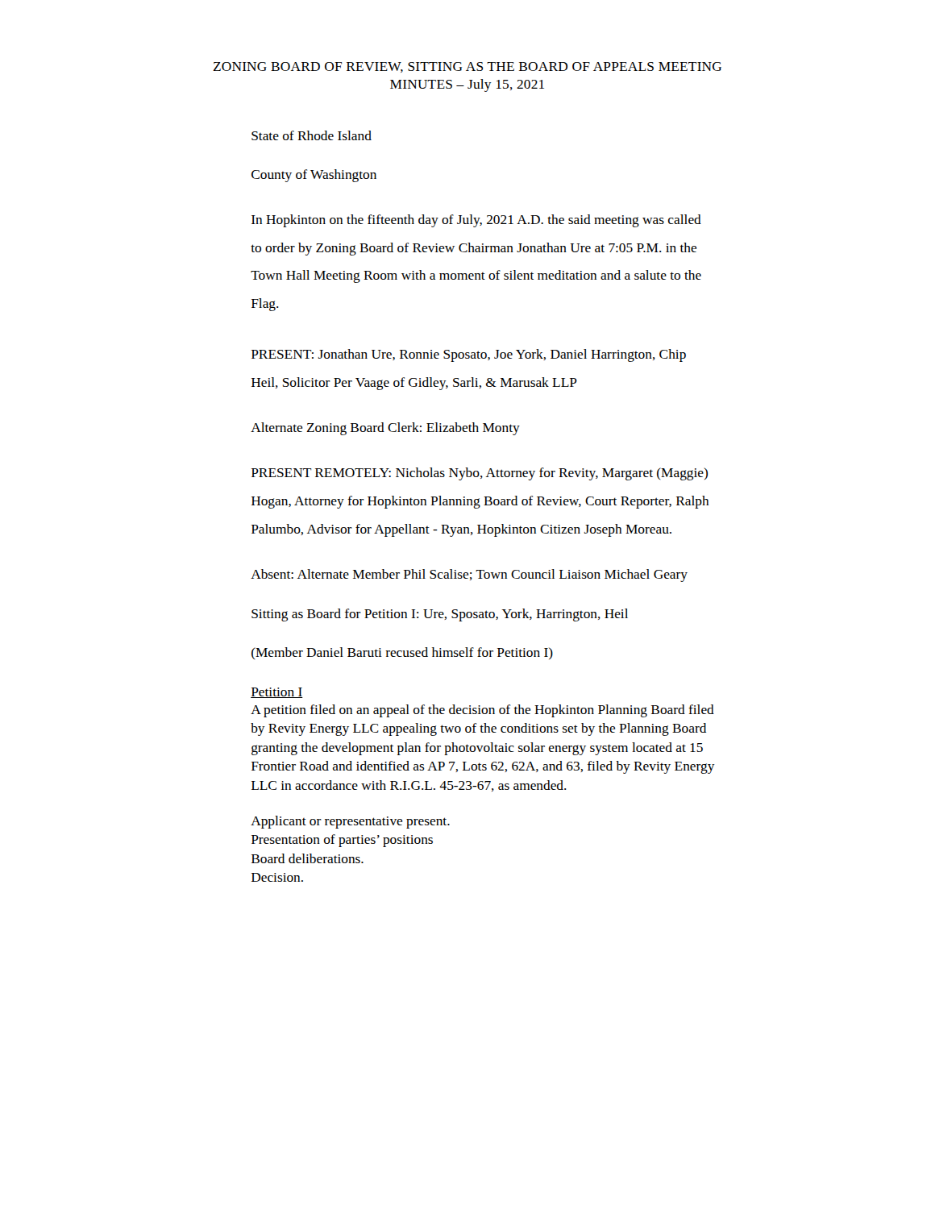ZONING BOARD OF REVIEW, SITTING AS THE BOARD OF APPEALS MEETING
MINUTES – July 15, 2021
State of Rhode Island
County of Washington
In Hopkinton on the fifteenth day of July, 2021 A.D. the said meeting was called to order by Zoning Board of Review Chairman Jonathan Ure at 7:05 P.M. in the Town Hall Meeting Room with a moment of silent meditation and a salute to the Flag.
PRESENT: Jonathan Ure, Ronnie Sposato, Joe York, Daniel Harrington, Chip Heil, Solicitor Per Vaage of Gidley, Sarli, & Marusak LLP
Alternate Zoning Board Clerk: Elizabeth Monty
PRESENT REMOTELY: Nicholas Nybo, Attorney for Revity, Margaret (Maggie) Hogan, Attorney for Hopkinton Planning Board of Review, Court Reporter, Ralph Palumbo, Advisor for Appellant - Ryan, Hopkinton Citizen Joseph Moreau.
Absent: Alternate Member Phil Scalise; Town Council Liaison Michael Geary
Sitting as Board for Petition I: Ure, Sposato, York, Harrington, Heil
(Member Daniel Baruti recused himself for Petition I)
Petition I
A petition filed on an appeal of the decision of the Hopkinton Planning Board filed by Revity Energy LLC appealing two of the conditions set by the Planning Board granting the development plan for photovoltaic solar energy system located at 15 Frontier Road and identified as AP 7, Lots 62, 62A, and 63, filed by Revity Energy LLC in accordance with R.I.G.L. 45-23-67, as amended.
Applicant or representative present.
Presentation of parties’ positions
Board deliberations.
Decision.